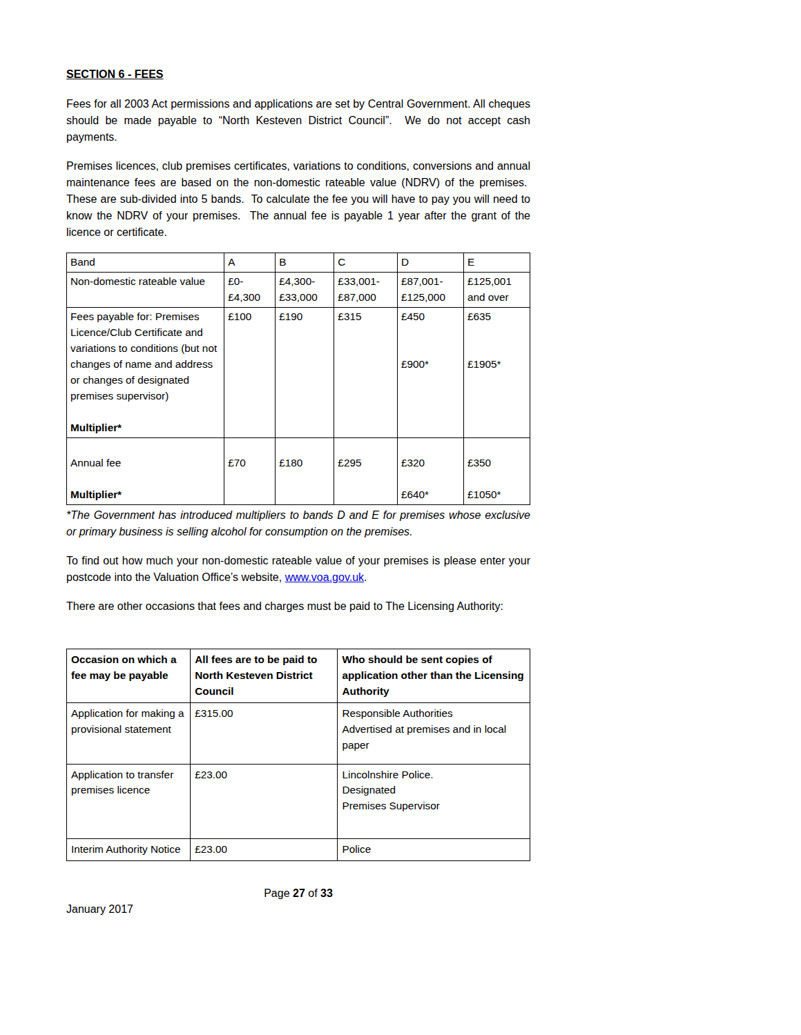SECTION 6 - FEES
Fees for all 2003 Act permissions and applications are set by Central Government. All cheques should be made payable to “North Kesteven District Council”. We do not accept cash payments.
Premises licences, club premises certificates, variations to conditions, conversions and annual maintenance fees are based on the non-domestic rateable value (NDRV) of the premises. These are sub-divided into 5 bands. To calculate the fee you will have to pay you will need to know the NDRV of your premises. The annual fee is payable 1 year after the grant of the licence or certificate.
| Band | A | B | C | D | E |
| Non-domestic rateable value | £0- £4,300 | £4,300- £33,000 | £33,001- £87,000 | £87,001- £125,000 | £125,001 and over |
| Fees payable for: Premises Licence/Club Certificate and variations to conditions (but not changes of name and address or changes of designated premises supervisor) Multiplier* | £100 | £190 | £315 | £450 £900* | £635 £1905* |
| Annual fee Multiplier* | £70 | £180 | £295 | £320 £640* | £350 £1050* |
*The Government has introduced multipliers to bands D and E for premises whose exclusive or primary business is selling alcohol for consumption on the premises.
To find out how much your non-domestic rateable value of your premises is please enter your postcode into the Valuation Office’s website, www.voa.gov.uk.
There are other occasions that fees and charges must be paid to The Licensing Authority:
| Occasion on which a fee may be payable | All fees are to be paid to North Kesteven District Council | Who should be sent copies of application other than the Licensing Authority |
| --- | --- | --- |
| Application for making a provisional statement | £315.00 | Responsible Authorities Advertised at premises and in local paper |
| Application to transfer premises licence | £23.00 | Lincolnshire Police. Designated Premises Supervisor |
| Interim Authority Notice | £23.00 | Police |
Page 27 of 33
January 2017